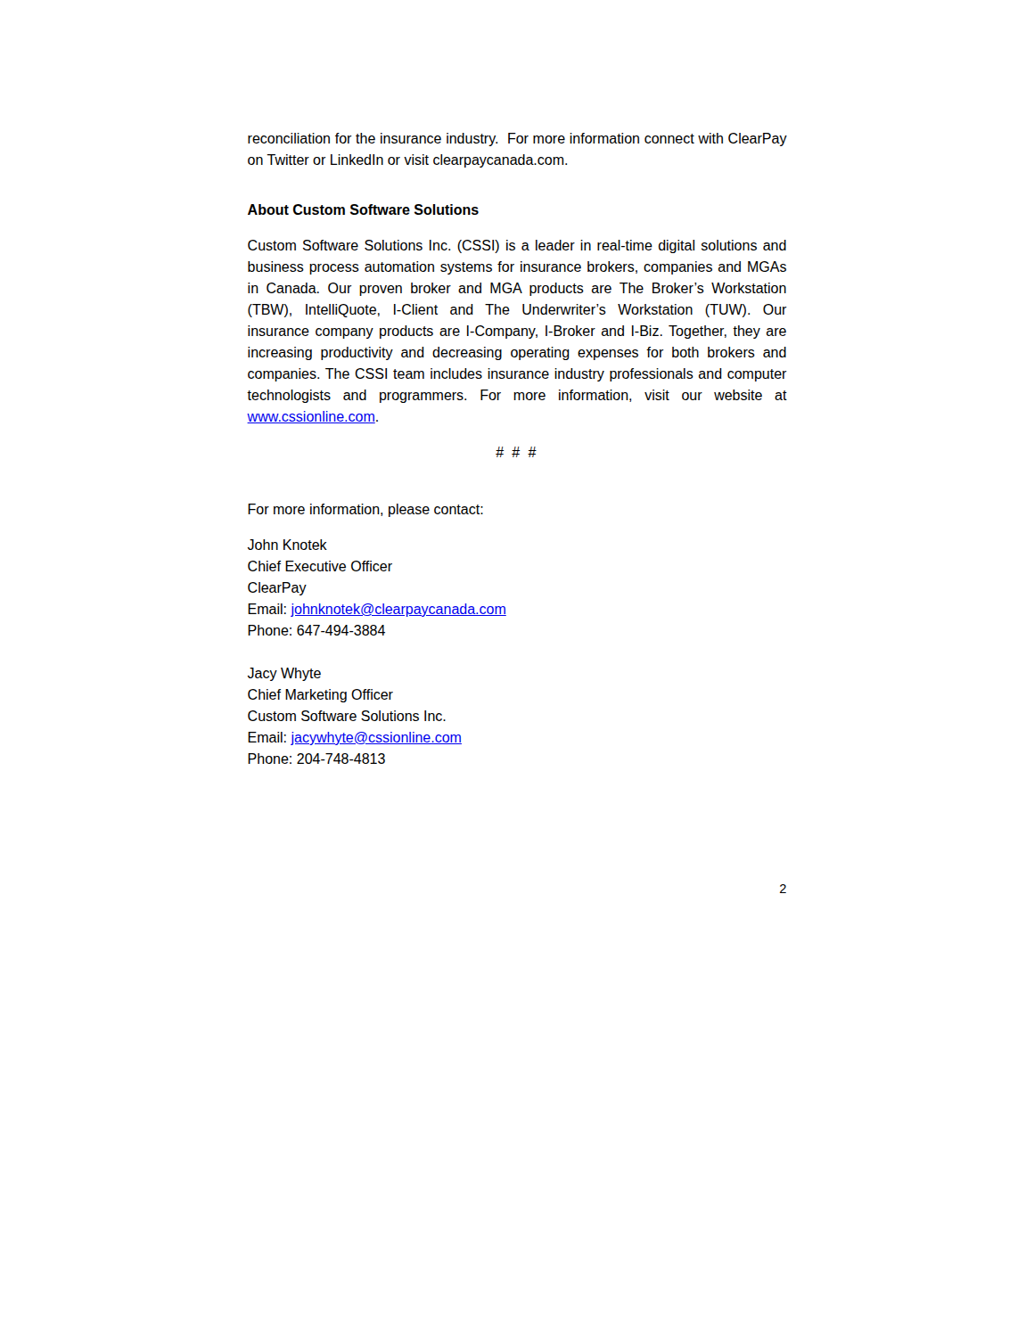reconciliation for the insurance industry. For more information connect with ClearPay on Twitter or LinkedIn or visit clearpaycanada.com.
About Custom Software Solutions
Custom Software Solutions Inc. (CSSI) is a leader in real-time digital solutions and business process automation systems for insurance brokers, companies and MGAs in Canada. Our proven broker and MGA products are The Broker’s Workstation (TBW), IntelliQuote, I-Client and The Underwriter’s Workstation (TUW). Our insurance company products are I-Company, I-Broker and I-Biz. Together, they are increasing productivity and decreasing operating expenses for both brokers and companies. The CSSI team includes insurance industry professionals and computer technologists and programmers. For more information, visit our website at www.cssionline.com.
# # #
For more information, please contact:
John Knotek
Chief Executive Officer
ClearPay
Email: johnknotek@clearpaycanada.com
Phone: 647-494-3884
Jacy Whyte
Chief Marketing Officer
Custom Software Solutions Inc.
Email: jacywhyte@cssionline.com
Phone: 204-748-4813
2